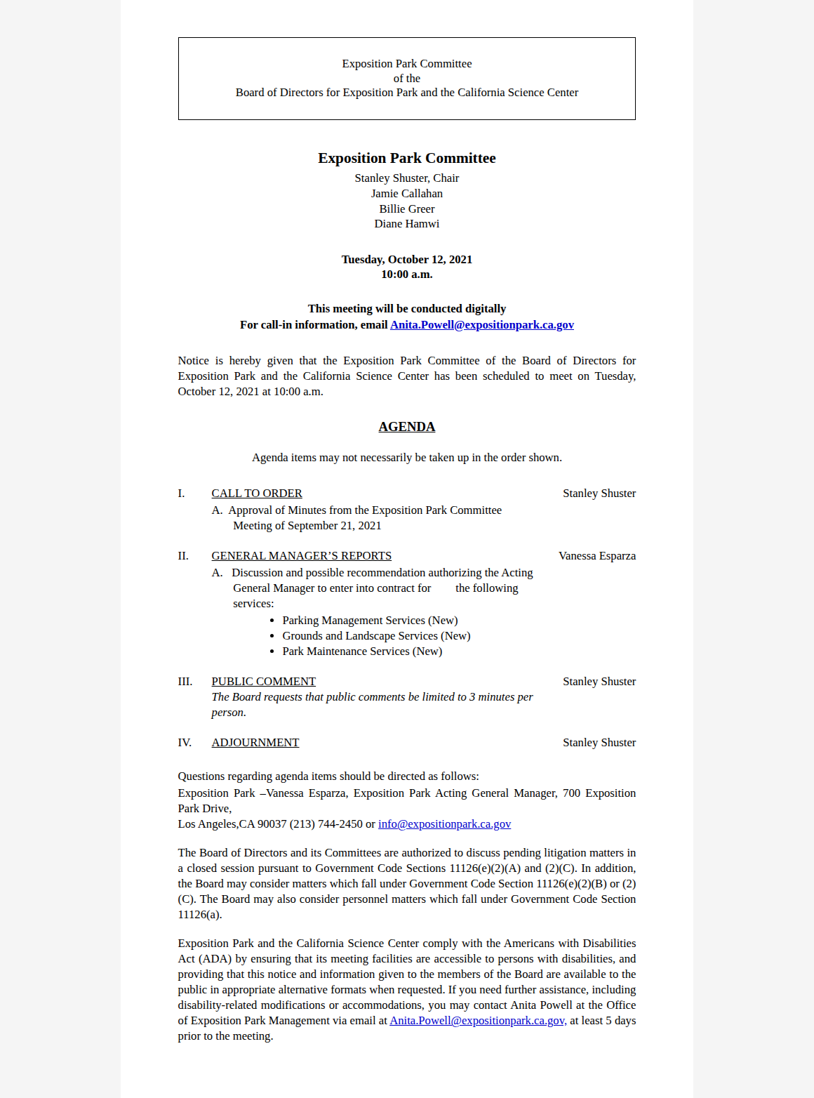Exposition Park Committee
of the
Board of Directors for Exposition Park and the California Science Center
Exposition Park Committee
Stanley Shuster, Chair
Jamie Callahan
Billie Greer
Diane Hamwi
Tuesday, October 12, 2021
10:00 a.m.
This meeting will be conducted digitally
For call-in information, email Anita.Powell@expositionpark.ca.gov
Notice is hereby given that the Exposition Park Committee of the Board of Directors for Exposition Park and the California Science Center has been scheduled to meet on Tuesday, October 12, 2021 at 10:00 a.m.
AGENDA
Agenda items may not necessarily be taken up in the order shown.
| I. | CALL TO ORDER A. Approval of Minutes from the Exposition Park Committee Meeting of September 21, 2021 | Stanley Shuster |
| II. | GENERAL MANAGER’S REPORTS A. Discussion and possible recommendation authorizing the Acting General Manager to enter into contract for the following services: Parking Management Services (New) Grounds and Landscape Services (New) Park Maintenance Services (New) | Vanessa Esparza |
| III. | PUBLIC COMMENT The Board requests that public comments be limited to 3 minutes per person. | Stanley Shuster |
| IV. | ADJOURNMENT | Stanley Shuster |
Questions regarding agenda items should be directed as follows:
Exposition Park –Vanessa Esparza, Exposition Park Acting General Manager, 700 Exposition Park Drive,
Los Angeles,CA 90037 (213) 744-2450 or info@expositionpark.ca.gov
The Board of Directors and its Committees are authorized to discuss pending litigation matters in a closed session pursuant to Government Code Sections 11126(e)(2)(A) and (2)(C). In addition, the Board may consider matters which fall under Government Code Section 11126(e)(2)(B) or (2)(C). The Board may also consider personnel matters which fall under Government Code Section 11126(a).
Exposition Park and the California Science Center comply with the Americans with Disabilities Act (ADA) by ensuring that its meeting facilities are accessible to persons with disabilities, and providing that this notice and information given to the members of the Board are available to the public in appropriate alternative formats when requested. If you need further assistance, including disability-related modifications or accommodations, you may contact Anita Powell at the Office of Exposition Park Management via email at Anita.Powell@expositionpark.ca.gov, at least 5 days prior to the meeting.